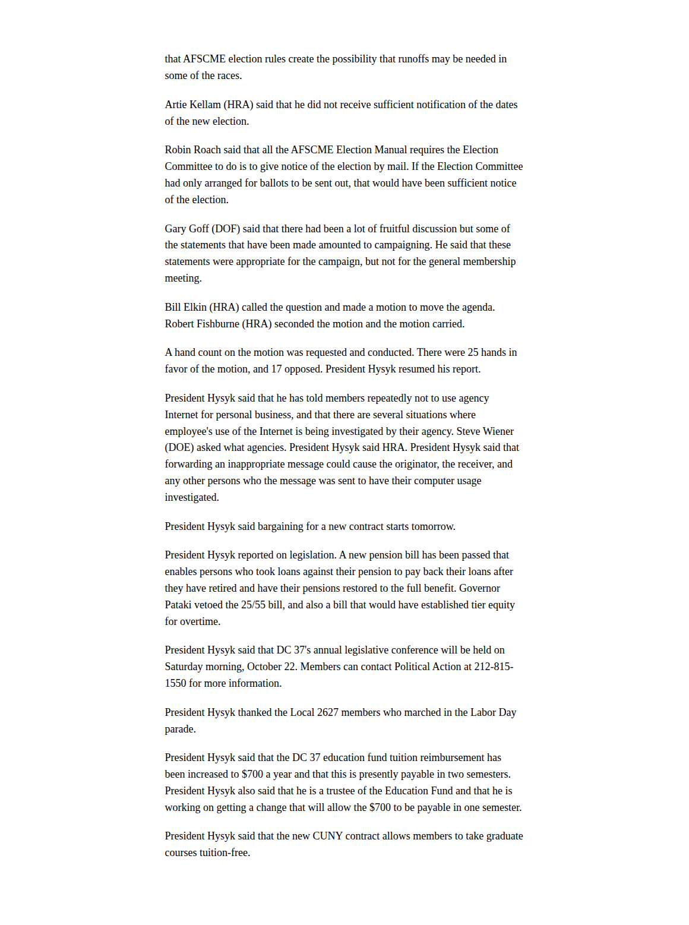that AFSCME election rules create the possibility that runoffs may be needed in some of the races.
Artie Kellam (HRA) said that he did not receive sufficient notification of the dates of the new election.
Robin Roach said that all the AFSCME Election Manual requires the Election Committee to do is to give notice of the election by mail. If the Election Committee had only arranged for ballots to be sent out, that would have been sufficient notice of the election.
Gary Goff (DOF) said that there had been a lot of fruitful discussion but some of the statements that have been made amounted to campaigning. He said that these statements were appropriate for the campaign, but not for the general membership meeting.
Bill Elkin (HRA) called the question and made a motion to move the agenda. Robert Fishburne (HRA) seconded the motion and the motion carried.
A hand count on the motion was requested and conducted. There were 25 hands in favor of the motion, and 17 opposed. President Hysyk resumed his report.
President Hysyk said that he has told members repeatedly not to use agency Internet for personal business, and that there are several situations where employee's use of the Internet is being investigated by their agency. Steve Wiener (DOE) asked what agencies. President Hysyk said HRA. President Hysyk said that forwarding an inappropriate message could cause the originator, the receiver, and any other persons who the message was sent to have their computer usage investigated.
President Hysyk said bargaining for a new contract starts tomorrow.
President Hysyk reported on legislation. A new pension bill has been passed that enables persons who took loans against their pension to pay back their loans after they have retired and have their pensions restored to the full benefit. Governor Pataki vetoed the 25/55 bill, and also a bill that would have established tier equity for overtime.
President Hysyk said that DC 37's annual legislative conference will be held on Saturday morning, October 22. Members can contact Political Action at 212-815-1550 for more information.
President Hysyk thanked the Local 2627 members who marched in the Labor Day parade.
President Hysyk said that the DC 37 education fund tuition reimbursement has been increased to $700 a year and that this is presently payable in two semesters. President Hysyk also said that he is a trustee of the Education Fund and that he is working on getting a change that will allow the $700 to be payable in one semester.
President Hysyk said that the new CUNY contract allows members to take graduate courses tuition-free.